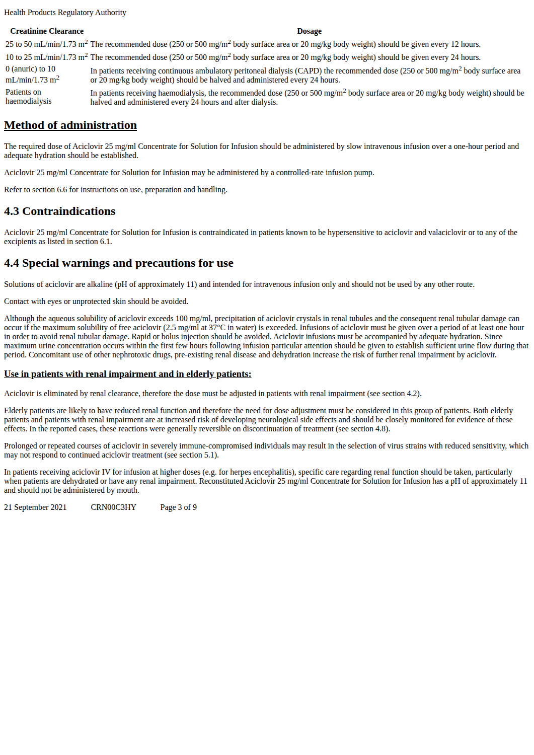Health Products Regulatory Authority
| Creatinine Clearance | Dosage |
| --- | --- |
| 25 to 50 mL/min/1.73 m 2 | The recommended dose (250 or 500 mg/m 2 body surface area or 20 mg/kg body weight) should be given every 12 hours. |
| 10 to 25 mL/min/1.73 m 2 | The recommended dose (250 or 500 mg/m 2 body surface area or 20 mg/kg body weight) should be given every 24 hours. |
| 0 (anuric) to 10 mL/min/1.73 m 2 | In patients receiving continuous ambulatory peritoneal dialysis (CAPD) the recommended dose (250 or 500 mg/m 2 body surface area or 20 mg/kg body weight) should be halved and administered every 24 hours. |
| Patients on haemodialysis | In patients receiving haemodialysis, the recommended dose (250 or 500 mg/m 2 body surface area or 20 mg/kg body weight) should be halved and administered every 24 hours and after dialysis. |
Method of administration
The required dose of Aciclovir 25 mg/ml Concentrate for Solution for Infusion should be administered by slow intravenous infusion over a one-hour period and adequate hydration should be established.
Aciclovir 25 mg/ml Concentrate for Solution for Infusion may be administered by a controlled-rate infusion pump.
Refer to section 6.6 for instructions on use, preparation and handling.
4.3 Contraindications
Aciclovir 25 mg/ml Concentrate for Solution for Infusion is contraindicated in patients known to be hypersensitive to aciclovir and valaciclovir or to any of the excipients as listed in section 6.1.
4.4 Special warnings and precautions for use
Solutions of aciclovir are alkaline (pH of approximately 11) and intended for intravenous infusion only and should not be used by any other route.
Contact with eyes or unprotected skin should be avoided.
Although the aqueous solubility of aciclovir exceeds 100 mg/ml, precipitation of aciclovir crystals in renal tubules and the consequent renal tubular damage can occur if the maximum solubility of free aciclovir (2.5 mg/ml at 37°C in water) is exceeded. Infusions of aciclovir must be given over a period of at least one hour in order to avoid renal tubular damage. Rapid or bolus injection should be avoided. Aciclovir infusions must be accompanied by adequate hydration. Since maximum urine concentration occurs within the first few hours following infusion particular attention should be given to establish sufficient urine flow during that period. Concomitant use of other nephrotoxic drugs, pre-existing renal disease and dehydration increase the risk of further renal impairment by aciclovir.
Use in patients with renal impairment and in elderly patients:
Aciclovir is eliminated by renal clearance, therefore the dose must be adjusted in patients with renal impairment (see section 4.2).
Elderly patients are likely to have reduced renal function and therefore the need for dose adjustment must be considered in this group of patients. Both elderly patients and patients with renal impairment are at increased risk of developing neurological side effects and should be closely monitored for evidence of these effects. In the reported cases, these reactions were generally reversible on discontinuation of treatment (see section 4.8).
Prolonged or repeated courses of aciclovir in severely immune-compromised individuals may result in the selection of virus strains with reduced sensitivity, which may not respond to continued aciclovir treatment (see section 5.1).
In patients receiving aciclovir IV for infusion at higher doses (e.g. for herpes encephalitis), specific care regarding renal function should be taken, particularly when patients are dehydrated or have any renal impairment. Reconstituted Aciclovir 25 mg/ml Concentrate for Solution for Infusion has a pH of approximately 11 and should not be administered by mouth.
21 September 2021 CRN00C3HY Page 3 of 9